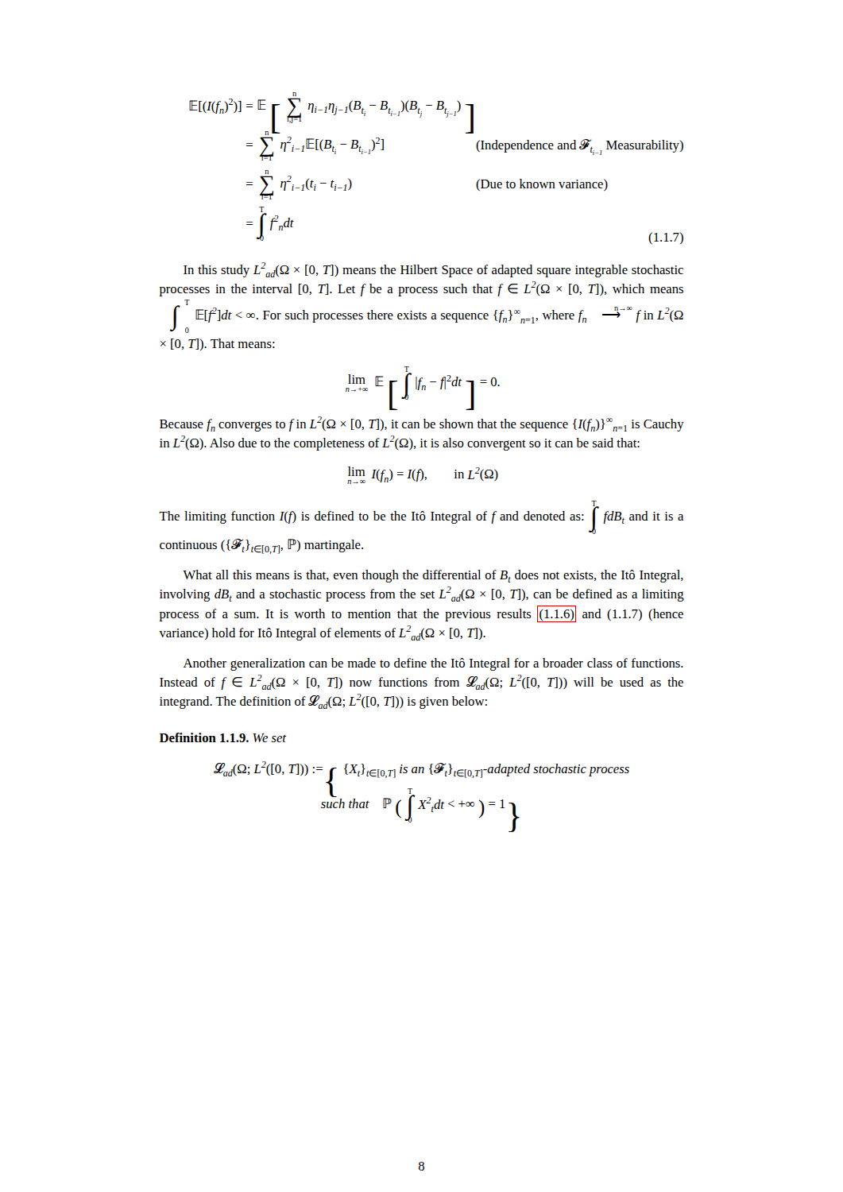| 𝔼[( I ( f n ) 2 )] | = | 𝔼 [ n ∑ i,j=1 η i−1 η j−1 ( B t i − B t i−1 )( B t j − B t j−1 ) ] | |
| | = | n ∑ i=1 η 2 i−1 𝔼[( B t i − B t i−1 ) 2 ] | (Independence and 𝓕 t i−1 Measurability) |
| | = | n ∑ i=1 η 2 i−1 ( t i − t i−1 ) | (Due to known variance) |
| | = | T ∫ 0 f 2 n dt | |
(1.1.7)
In this study L2ad(Ω × [0, T]) means the Hilbert Space of adapted square integrable stochastic processes in the interval [0, T]. Let f be a process such that f ∈ L2(Ω × [0, T]), which means T∫0 𝔼[f2]dt < ∞. For such processes there exists a sequence {fn}∞n=1, where fn n→∞⟶ f in L2(Ω × [0, T]). That means:
lim n→+∞ 𝔼 [ T∫0 |fn − f|2dt ] = 0.
Because fn converges to f in L2(Ω × [0, T]), it can be shown that the sequence {I(fn)}∞n=1 is Cauchy in L2(Ω). Also due to the completeness of L2(Ω), it is also convergent so it can be said that:
lim n→∞ I(fn) = I(f), in L2(Ω)
The limiting function I(f) is defined to be the Itô Integral of f and denoted as: T∫0 fdBt and it is a continuous ({𝓕t}t∈[0,T], ℙ) martingale.
What all this means is that, even though the differential of Bt does not exists, the Itô Integral, involving dBt and a stochastic process from the set L2ad(Ω × [0, T]), can be defined as a limiting process of a sum. It is worth to mention that the previous results (1.1.6) and (1.1.7) (hence variance) hold for Itô Integral of elements of L2ad(Ω × [0, T]).
Another generalization can be made to define the Itô Integral for a broader class of functions. Instead of f ∈ L2ad(Ω × [0, T]) now functions from 𝓛ad(Ω; L2([0, T])) will be used as the integrand. The definition of 𝓛ad(Ω; L2([0, T])) is given below:
Definition 1.1.9. We set
𝓛ad(Ω; L2([0, T])) :={ {Xt}t∈[0,T] is an {𝓕t}t∈[0,T]-adapted stochastic process
such that ℙ ( T∫0 X2tdt < +∞ ) = 1}
8